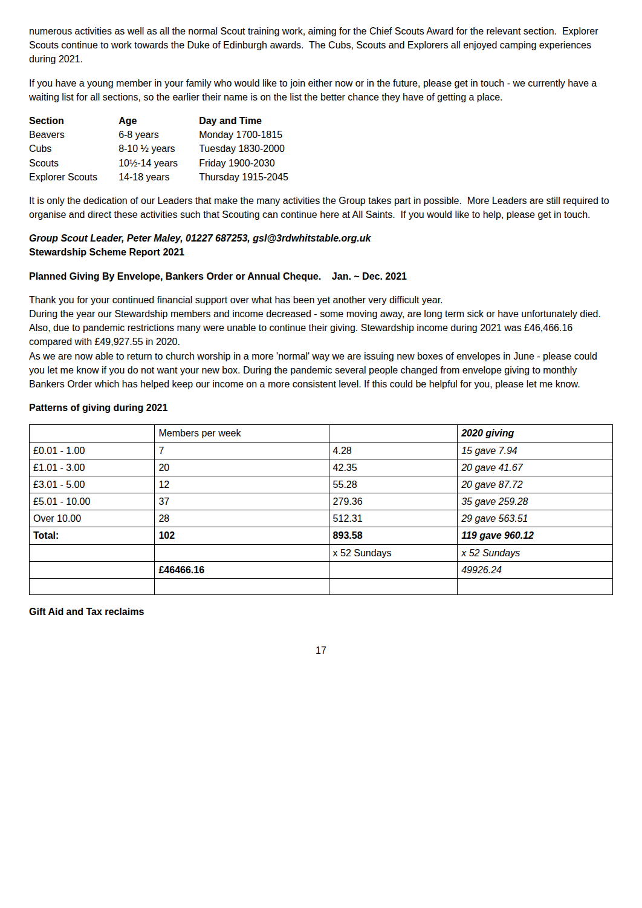numerous activities as well as all the normal Scout training work, aiming for the Chief Scouts Award for the relevant section. Explorer Scouts continue to work towards the Duke of Edinburgh awards. The Cubs, Scouts and Explorers all enjoyed camping experiences during 2021.
If you have a young member in your family who would like to join either now or in the future, please get in touch - we currently have a waiting list for all sections, so the earlier their name is on the list the better chance they have of getting a place.
| Section | Age | Day and Time |
| --- | --- | --- |
| Beavers | 6-8 years | Monday 1700-1815 |
| Cubs | 8-10 ½ years | Tuesday 1830-2000 |
| Scouts | 10½-14 years | Friday 1900-2030 |
| Explorer Scouts | 14-18 years | Thursday 1915-2045 |
It is only the dedication of our Leaders that make the many activities the Group takes part in possible. More Leaders are still required to organise and direct these activities such that Scouting can continue here at All Saints. If you would like to help, please get in touch.
Group Scout Leader, Peter Maley, 01227 687253, gsl@3rdwhitstable.org.uk
Stewardship Scheme Report 2021
Planned Giving By Envelope, Bankers Order or Annual Cheque. Jan. ~ Dec. 2021
Thank you for your continued financial support over what has been yet another very difficult year.
During the year our Stewardship members and income decreased - some moving away, are long term sick or have unfortunately died. Also, due to pandemic restrictions many were unable to continue their giving. Stewardship income during 2021 was £46,466.16 compared with £49,927.55 in 2020.
As we are now able to return to church worship in a more 'normal' way we are issuing new boxes of envelopes in June - please could you let me know if you do not want your new box. During the pandemic several people changed from envelope giving to monthly Bankers Order which has helped keep our income on a more consistent level. If this could be helpful for you, please let me know.
Patterns of giving during 2021
| | Members per week | | 2020 giving |
| £0.01 - 1.00 | 7 | 4.28 | 15 gave 7.94 |
| £1.01 - 3.00 | 20 | 42.35 | 20 gave 41.67 |
| £3.01 - 5.00 | 12 | 55.28 | 20 gave 87.72 |
| £5.01 - 10.00 | 37 | 279.36 | 35 gave 259.28 |
| Over 10.00 | 28 | 512.31 | 29 gave 563.51 |
| Total: | 102 | 893.58 | 119 gave 960.12 |
| | | x 52 Sundays | x 52 Sundays |
| | £46466.16 | | 49926.24 |
Gift Aid and Tax reclaims
17